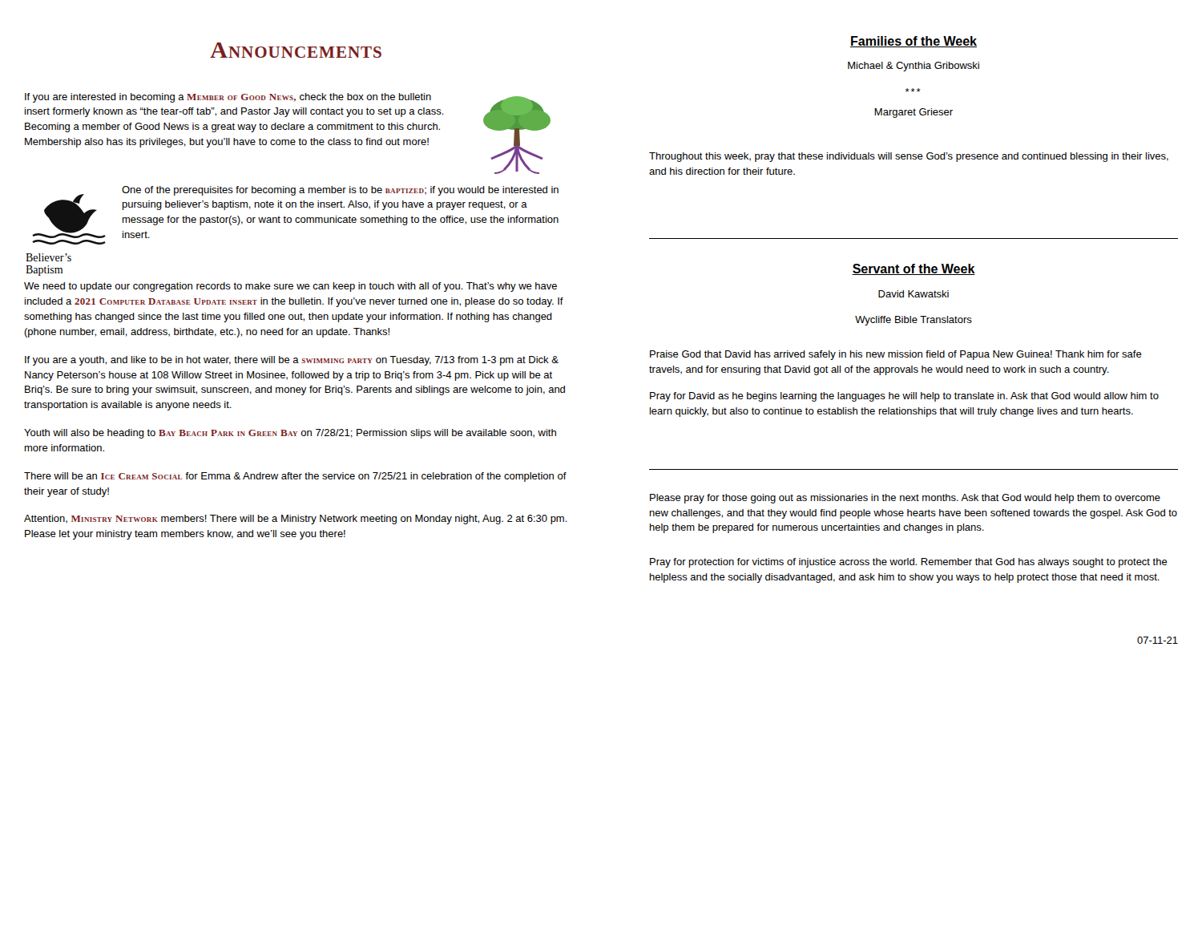Announcements
If you are interested in becoming a Member of Good News, check the box on the bulletin insert formerly known as “the tear-off tab”, and Pastor Jay will contact you to set up a class. Becoming a member of Good News is a great way to declare a commitment to this church. Membership also has its privileges, but you’ll have to come to the class to find out more!
Believer’s
Baptism
One of the prerequisites for becoming a member is to be baptized; if you would be interested in pursuing believer’s baptism, note it on the insert. Also, if you have a prayer request, or a message for the pastor(s), or want to communicate something to the office, use the information insert.
We need to update our congregation records to make sure we can keep in touch with all of you. That’s why we have included a 2021 Computer Database Update insert in the bulletin. If you’ve never turned one in, please do so today. If something has changed since the last time you filled one out, then update your information. If nothing has changed (phone number, email, address, birthdate, etc.), no need for an update. Thanks!
If you are a youth, and like to be in hot water, there will be a swimming party on Tuesday, 7/13 from 1-3 pm at Dick & Nancy Peterson’s house at 108 Willow Street in Mosinee, followed by a trip to Briq’s from 3-4 pm. Pick up will be at Briq’s. Be sure to bring your swimsuit, sunscreen, and money for Briq’s. Parents and siblings are welcome to join, and transportation is available is anyone needs it.
Youth will also be heading to Bay Beach Park in Green Bay on 7/28/21; Permission slips will be available soon, with more information.
There will be an Ice Cream Social for Emma & Andrew after the service on 7/25/21 in celebration of the completion of their year of study!
Attention, Ministry Network members! There will be a Ministry Network meeting on Monday night, Aug. 2 at 6:30 pm. Please let your ministry team members know, and we’ll see you there!
Families of the Week
Michael & Cynthia Gribowski
***
Margaret Grieser
Throughout this week, pray that these individuals will sense God’s presence and continued blessing in their lives, and his direction for their future.
Servant of the Week
David Kawatski
Wycliffe Bible Translators
Praise God that David has arrived safely in his new mission field of Papua New Guinea! Thank him for safe travels, and for ensuring that David got all of the approvals he would need to work in such a country.
Pray for David as he begins learning the languages he will help to translate in. Ask that God would allow him to learn quickly, but also to continue to establish the relationships that will truly change lives and turn hearts.
Please pray for those going out as missionaries in the next months. Ask that God would help them to overcome new challenges, and that they would find people whose hearts have been softened towards the gospel. Ask God to help them be prepared for numerous uncertainties and changes in plans.
Pray for protection for victims of injustice across the world. Remember that God has always sought to protect the helpless and the socially disadvantaged, and ask him to show you ways to help protect those that need it most.
07-11-21